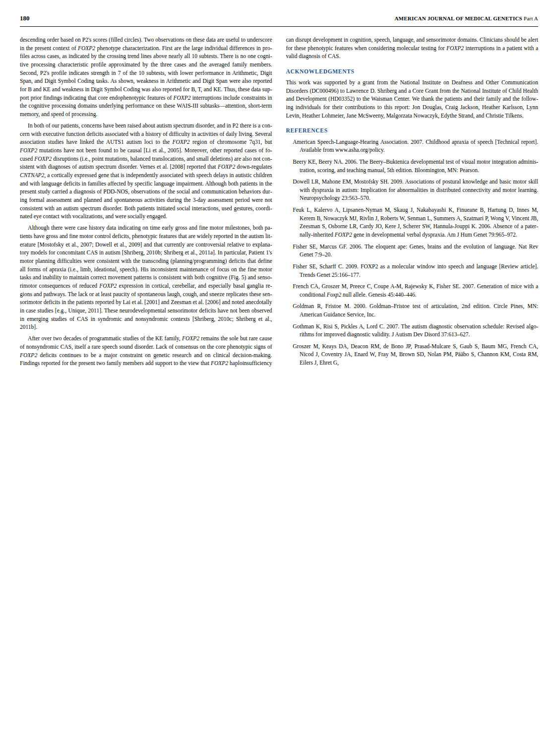180
American Journal of Medical Genetics Part A
descending order based on P2's scores (filled circles). Two observations on these data are useful to underscore in the present context of FOXP2 phenotype characterization. First are the large individual differences in profiles across cases, as indicated by the crossing trend lines above nearly all 10 subtests. There is no one cognitive processing characteristic profile approximated by the three cases and the averaged family members. Second, P2's profile indicates strength in 7 of the 10 subtests, with lower performance in Arithmetic, Digit Span, and Digit Symbol Coding tasks. As shown, weakness in Arithmetic and Digit Span were also reported for B and KE and weakness in Digit Symbol Coding was also reported for B, T, and KE. Thus, these data support prior findings indicating that core endophenotypic features of FOXP2 interruptions include constraints in the cognitive processing domains underlying performance on these WAIS-III subtasks—attention, short-term memory, and speed of processing.
In both of our patients, concerns have been raised about autism spectrum disorder, and in P2 there is a concern with executive function deficits associated with a history of difficulty in activities of daily living. Several association studies have linked the AUTS1 autism loci to the FOXP2 region of chromosome 7q31, but FOXP2 mutations have not been found to be causal [Li et al., 2005]. Moreover, other reported cases of focused FOXP2 disruptions (i.e., point mutations, balanced translocations, and small deletions) are also not consistent with diagnoses of autism spectrum disorder. Vernes et al. [2008] reported that FOXP2 down-regulates CNTNAP2, a cortically expressed gene that is independently associated with speech delays in autistic children and with language deficits in families affected by specific language impairment. Although both patients in the present study carried a diagnosis of PDD-NOS, observations of the social and communication behaviors during formal assessment and planned and spontaneous activities during the 3-day assessment period were not consistent with an autism spectrum disorder. Both patients initiated social interactions, used gestures, coordinated eye contact with vocalizations, and were socially engaged.
Although there were case history data indicating on time early gross and fine motor milestones, both patients have gross and fine motor control deficits, phenotypic features that are widely reported in the autism literature [Mostofsky et al., 2007; Dowell et al., 2009] and that currently are controversial relative to explanatory models for concomitant CAS in autism [Shriberg, 2010b; Shriberg et al., 2011a]. In particular, Patient 1's motor planning difficulties were consistent with the transcoding (planning/programming) deficits that define all forms of apraxia (i.e., limb, ideational, speech). His inconsistent maintenance of focus on the fine motor tasks and inability to maintain correct movement patterns is consistent with both cognitive (Fig. 5) and sensorimotor consequences of reduced FOXP2 expression in cortical, cerebellar, and especially basal ganglia regions and pathways. The lack or at least paucity of spontaneous laugh, cough, and sneeze replicates these sensorimotor deficits in the patients reported by Lai et al. [2001] and Zeesman et al. [2006] and noted anecdotally in case studies [e.g., Unique, 2011]. These neurodevelopmental sensorimotor deficits have not been observed in emerging studies of CAS in syndromic and nonsyndromic contexts [Shriberg, 2010c; Shriberg et al., 2011b].
After over two decades of programmatic studies of the KE family, FOXP2 remains the sole but rare cause of nonsyndromic CAS, itself a rare speech sound disorder. Lack of consensus on the core phenotypic signs of FOXP2 deficits continues to be a major constraint on genetic research and on clinical decision-making. Findings reported for the present two family members add support to the view that FOXP2 haploinsufficiency can disrupt development in cognition, speech, language, and sensorimotor domains. Clinicians should be alert for these phenotypic features when considering molecular testing for FOXP2 interruptions in a patient with a valid diagnosis of CAS.
Acknowledgments
This work was supported by a grant from the National Institute on Deafness and Other Communication Disorders (DC000496) to Lawrence D. Shriberg and a Core Grant from the National Institute of Child Health and Development (HD03352) to the Waisman Center. We thank the patients and their family and the following individuals for their contributions to this report: Jon Douglas, Craig Jackson, Heather Karlsson, Lynn Levin, Heather Lohmeier, Jane McSweeny, Malgorzata Nowaczyk, Edythe Strand, and Christie Tilkens.
References
American Speech-Language-Hearing Association. 2007. Childhood apraxia of speech [Technical report]. Available from www.asha.org/policy.
Beery KE, Beery NA. 2006. The Beery–Buktenica developmental test of visual motor integration administration, scoring, and teaching manual, 5th edition. Bloomington, MN: Pearson.
Dowell LR, Mahone EM, Mostofsky SH. 2009. Associations of postural knowledge and basic motor skill with dyspraxia in autism: Implication for abnormalities in distributed connectivity and motor learning. Neuropsychology 23:563–570.
Feuk L, Kalervo A, Lipsanen-Nyman M, Skaug J, Nakabayashi K, Finueane B, Hartung D, Innes M, Kerem B, Nowaczyk MJ, Rivlin J, Roberts W, Senman L, Summers A, Szatmari P, Wong V, Vincent JB, Zeesman S, Osborne LR, Cardy JO, Kere J, Scherer SW, Hannula-Jouppi K. 2006. Absence of a paternally-inherited FOXP2 gene in developmental verbal dyspraxia. Am J Hum Genet 79:965–972.
Fisher SE, Marcus GF. 2006. The eloquent ape: Genes, brains and the evolution of language. Nat Rev Genet 7:9–20.
Fisher SE, Scharff C. 2009. FOXP2 as a molecular window into speech and language [Review article]. Trends Genet 25:166–177.
French CA, Groszer M, Preece C, Coupe A-M, Rajewsky K, Fisher SE. 2007. Generation of mice with a conditional Foxp2 null allele. Genesis 45:440–446.
Goldman R, Fristoe M. 2000. Goldman–Fristoe test of articulation, 2nd edition. Circle Pines, MN: American Guidance Service, Inc.
Gothman K, Risi S, Pickles A, Lord C. 2007. The autism diagnostic observation schedule: Revised algorithms for improved diagnostic validity. J Autism Dev Disord 37:613–627.
Groszer M, Keays DA, Deacon RM, de Bono JP, Prasad-Mulcare S, Gaub S, Baum MG, French CA, Nicod J, Coventry JA, Enard W, Fray M, Brown SD, Nolan PM, Pääbo S, Channon KM, Costa RM, Eilers J, Ehret G,